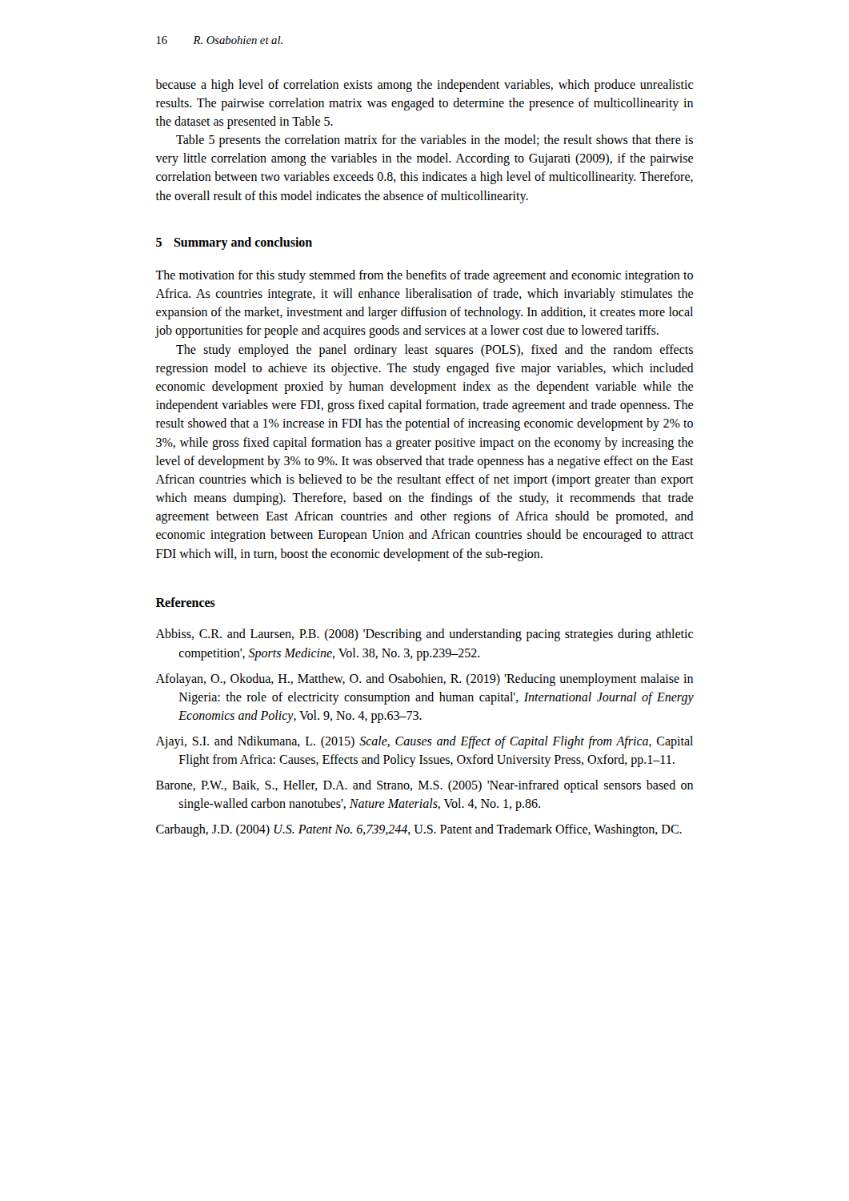16 R. Osabohien et al.
because a high level of correlation exists among the independent variables, which produce unrealistic results. The pairwise correlation matrix was engaged to determine the presence of multicollinearity in the dataset as presented in Table 5.
Table 5 presents the correlation matrix for the variables in the model; the result shows that there is very little correlation among the variables in the model. According to Gujarati (2009), if the pairwise correlation between two variables exceeds 0.8, this indicates a high level of multicollinearity. Therefore, the overall result of this model indicates the absence of multicollinearity.
5 Summary and conclusion
The motivation for this study stemmed from the benefits of trade agreement and economic integration to Africa. As countries integrate, it will enhance liberalisation of trade, which invariably stimulates the expansion of the market, investment and larger diffusion of technology. In addition, it creates more local job opportunities for people and acquires goods and services at a lower cost due to lowered tariffs.
The study employed the panel ordinary least squares (POLS), fixed and the random effects regression model to achieve its objective. The study engaged five major variables, which included economic development proxied by human development index as the dependent variable while the independent variables were FDI, gross fixed capital formation, trade agreement and trade openness. The result showed that a 1% increase in FDI has the potential of increasing economic development by 2% to 3%, while gross fixed capital formation has a greater positive impact on the economy by increasing the level of development by 3% to 9%. It was observed that trade openness has a negative effect on the East African countries which is believed to be the resultant effect of net import (import greater than export which means dumping). Therefore, based on the findings of the study, it recommends that trade agreement between East African countries and other regions of Africa should be promoted, and economic integration between European Union and African countries should be encouraged to attract FDI which will, in turn, boost the economic development of the sub-region.
References
Abbiss, C.R. and Laursen, P.B. (2008) 'Describing and understanding pacing strategies during athletic competition', Sports Medicine, Vol. 38, No. 3, pp.239–252.
Afolayan, O., Okodua, H., Matthew, O. and Osabohien, R. (2019) 'Reducing unemployment malaise in Nigeria: the role of electricity consumption and human capital', International Journal of Energy Economics and Policy, Vol. 9, No. 4, pp.63–73.
Ajayi, S.I. and Ndikumana, L. (2015) Scale, Causes and Effect of Capital Flight from Africa, Capital Flight from Africa: Causes, Effects and Policy Issues, Oxford University Press, Oxford, pp.1–11.
Barone, P.W., Baik, S., Heller, D.A. and Strano, M.S. (2005) 'Near-infrared optical sensors based on single-walled carbon nanotubes', Nature Materials, Vol. 4, No. 1, p.86.
Carbaugh, J.D. (2004) U.S. Patent No. 6,739,244, U.S. Patent and Trademark Office, Washington, DC.